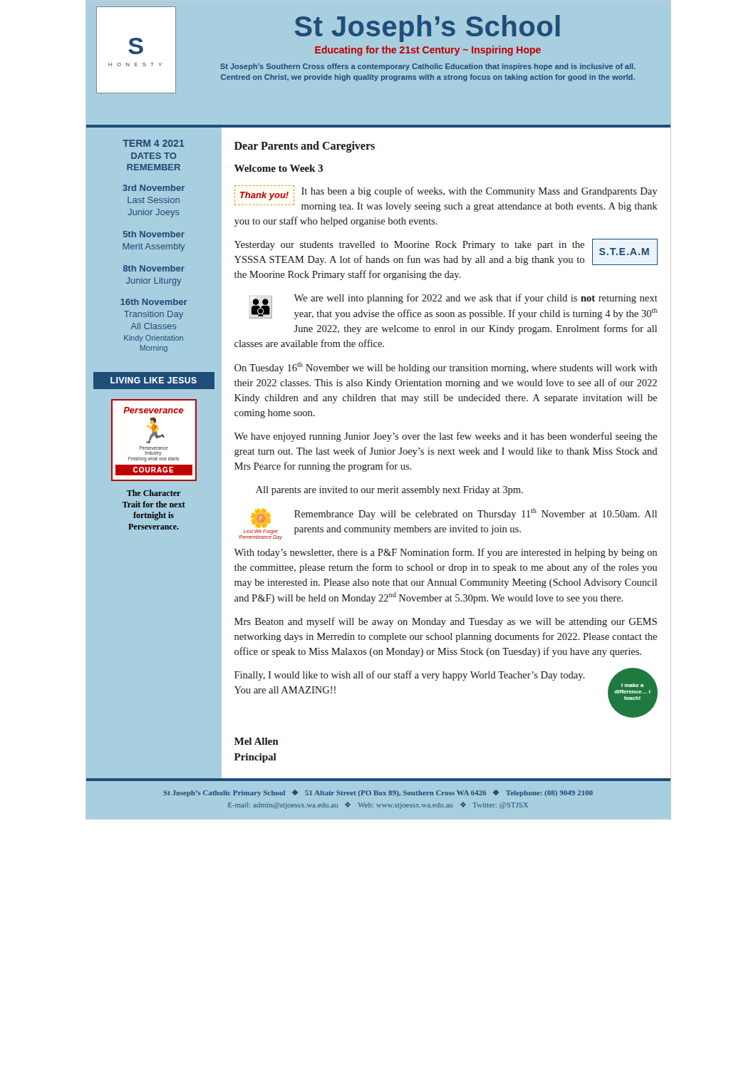S H O N E S T Y
St Joseph’s School
Educating for the 21st Century ~ Inspiring Hope
St Joseph’s Southern Cross offers a contemporary Catholic Education that inspires hope and is inclusive of all. Centred on Christ, we provide high quality programs with a strong focus on taking action for good in the world.
TERM 4 2021
DATES TO
REMEMBER
3rd November Last Session
Junior Joeys
5th November Merit Assembly
8th November Junior Liturgy
16th November Transition Day
All Classes Kindy Orientation
Morning
LIVING LIKE JESUS
Perseverance
🏃
Perseverance
Industry:
Finishing what one starts
COURAGE
The Character
Trait for the next
fortnight is
Perseverance.
Dear Parents and Caregivers
Welcome to Week 3
Thank you!
It has been a big couple of weeks, with the Community Mass and Grandparents Day morning tea. It was lovely seeing such a great attendance at both events. A big thank you to our staff who helped organise both events.
S.T.E.A.M
Yesterday our students travelled to Moorine Rock Primary to take part in the YSSSA STEAM Day. A lot of hands on fun was had by all and a big thank you to the Moorine Rock Primary staff for organising the day.
👪
We are well into planning for 2022 and we ask that if your child is not returning next year, that you advise the office as soon as possible. If your child is turning 4 by the 30th June 2022, they are welcome to enrol in our Kindy progam. Enrolment forms for all classes are available from the office.
On Tuesday 16th November we will be holding our transition morning, where students will work with their 2022 classes. This is also Kindy Orientation morning and we would love to see all of our 2022 Kindy children and any children that may still be undecided there. A separate invitation will be coming home soon.
We have enjoyed running Junior Joey’s over the last few weeks and it has been wonderful seeing the great turn out. The last week of Junior Joey’s is next week and I would like to thank Miss Stock and Mrs Pearce for running the program for us.
All parents are invited to our merit assembly next Friday at 3pm.
🌼 Lest We Forget
Remembrance Day
Remembrance Day will be celebrated on Thursday 11th November at 10.50am. All parents and community members are invited to join us.
With today’s newsletter, there is a P&F Nomination form. If you are interested in helping by being on the committee, please return the form to school or drop in to speak to me about any of the roles you may be interested in. Please also note that our Annual Community Meeting (School Advisory Council and P&F) will be held on Monday 22nd November at 5.30pm. We would love to see you there.
Mrs Beaton and myself will be away on Monday and Tuesday as we will be attending our GEMS networking days in Merredin to complete our school planning documents for 2022. Please contact the office or speak to Miss Malaxos (on Monday) or Miss Stock (on Tuesday) if you have any queries.
I make a difference… I teach!
Finally, I would like to wish all of our staff a very happy World Teacher’s Day today.
You are all AMAZING!!
Mel Allen
Principal
St Joseph’s Catholic Primary School ❖ 51 Altair Street (PO Box 89), Southern Cross WA 6426 ❖ Telephone: (08) 9049 2100
E-mail: admin@stjoessx.wa.edu.au ❖ Web: www.stjoessx.wa.edu.au ❖ Twitter: @STJSX